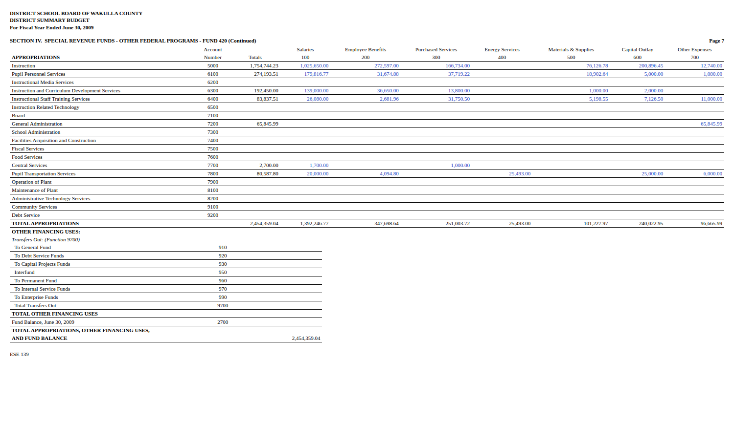DISTRICT SCHOOL BOARD OF WAKULLA COUNTY
DISTRICT SUMMARY BUDGET
For Fiscal Year Ended June 30, 2009
SECTION IV. SPECIAL REVENUE FUNDS - OTHER FEDERAL PROGRAMS - FUND 420 (Continued) Page 7
| | Account | | Salaries | Employee Benefits | Purchased Services | Energy Services | Materials & Supplies | Capital Outlay | Other Expenses |
| --- | --- | --- | --- | --- | --- | --- | --- | --- | --- |
| APPROPRIATIONS | Number | Totals | 100 | 200 | 300 | 400 | 500 | 600 | 700 |
| Instruction | 5000 | 1,754,744.23 | 1,025,650.00 | 272,597.00 | 166,734.00 | | 76,126.78 | 200,896.45 | 12,740.00 |
| Pupil Personnel Services | 6100 | 274,193.51 | 179,816.77 | 31,674.88 | 37,719.22 | | 18,902.64 | 5,000.00 | 1,080.00 |
| Instructional Media Services | 6200 | | | | | | | | |
| Instruction and Curriculum Development Services | 6300 | 192,450.00 | 139,000.00 | 36,650.00 | 13,800.00 | | 1,000.00 | 2,000.00 | |
| Instructional Staff Training Services | 6400 | 83,837.51 | 26,080.00 | 2,681.96 | 31,750.50 | | 5,198.55 | 7,126.50 | 11,000.00 |
| Instruction Related Technology | 6500 | | | | | | | | |
| Board | 7100 | | | | | | | | |
| General Administration | 7200 | 65,845.99 | | | | | | | 65,845.99 |
| School Administration | 7300 | | | | | | | | |
| Facilities Acquisition and Construction | 7400 | | | | | | | | |
| Fiscal Services | 7500 | | | | | | | | |
| Food Services | 7600 | | | | | | | | |
| Central Services | 7700 | 2,700.00 | 1,700.00 | | 1,000.00 | | | | |
| Pupil Transportation Services | 7800 | 80,587.80 | 20,000.00 | 4,094.80 | | 25,493.00 | | 25,000.00 | 6,000.00 |
| Operation of Plant | 7900 | | | | | | | | |
| Maintenance of Plant | 8100 | | | | | | | | |
| Administrative Technology Services | 8200 | | | | | | | | |
| Community Services | 9100 | | | | | | | | |
| Debt Service | 9200 | | | | | | | | |
| TOTAL APPROPRIATIONS | | 2,454,359.04 | 1,392,246.77 | 347,698.64 | 251,003.72 | 25,493.00 | 101,227.97 | 240,022.95 | 96,665.99 |
| OTHER FINANCING USES: | | | | | | | | | |
| Transfers Out: (Function 9700) | | | |
| To General Fund | 910 | | |
| To Debt Service Funds | 920 | | |
| To Capital Projects Funds | 930 | | |
| Interfund | 950 | | |
| To Permanent Fund | 960 | | |
| To Internal Service Funds | 970 | | |
| To Enterprise Funds | 990 | | |
| Total Transfers Out | 9700 | | |
| TOTAL OTHER FINANCING USES | | | |
| Fund Balance, June 30, 2009 | 2700 | | |
| TOTAL APPROPRIATIONS, OTHER FINANCING USES, | | | |
| AND FUND BALANCE | | 2,454,359.04 | |
ESE 139